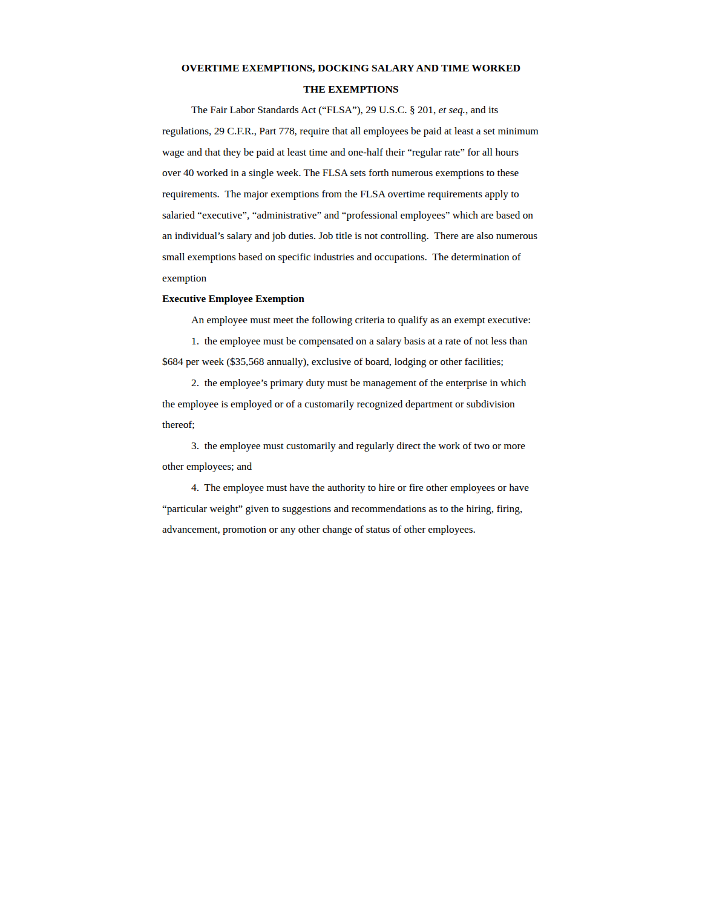OVERTIME EXEMPTIONS, DOCKING SALARY AND TIME WORKED
THE EXEMPTIONS
The Fair Labor Standards Act (“FLSA”), 29 U.S.C. § 201, et seq., and its regulations, 29 C.F.R., Part 778, require that all employees be paid at least a set minimum wage and that they be paid at least time and one-half their “regular rate” for all hours over 40 worked in a single week. The FLSA sets forth numerous exemptions to these requirements. The major exemptions from the FLSA overtime requirements apply to salaried “executive”, “administrative” and “professional employees” which are based on an individual’s salary and job duties. Job title is not controlling. There are also numerous small exemptions based on specific industries and occupations. The determination of exemption
Executive Employee Exemption
An employee must meet the following criteria to qualify as an exempt executive:
1. the employee must be compensated on a salary basis at a rate of not less than $684 per week ($35,568 annually), exclusive of board, lodging or other facilities;
2. the employee’s primary duty must be management of the enterprise in which the employee is employed or of a customarily recognized department or subdivision thereof;
3. the employee must customarily and regularly direct the work of two or more other employees; and
4. The employee must have the authority to hire or fire other employees or have “particular weight” given to suggestions and recommendations as to the hiring, firing, advancement, promotion or any other change of status of other employees.